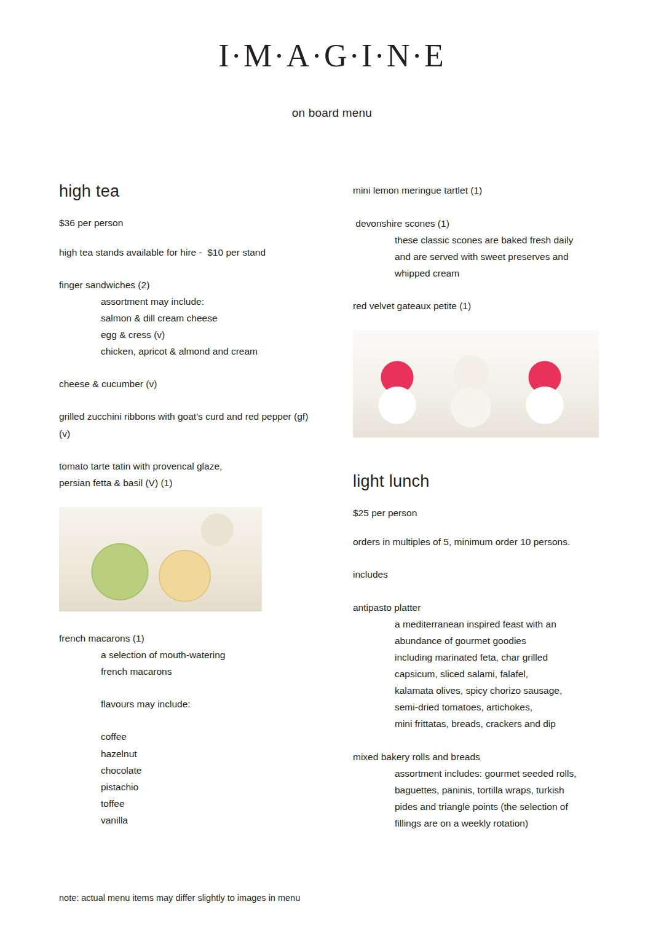I·M·A·G·I·N·E
on board menu
high tea
$36 per person
high tea stands available for hire - $10 per stand
finger sandwiches (2)
assortment may include:
salmon & dill cream cheese
egg & cress (v)
chicken, apricot & almond and cream
cheese & cucumber (v)
grilled zucchini ribbons with goat's curd and red pepper (gf) (v)
tomato tarte tatin with provencal glaze,
persian fetta & basil (V) (1)
french macarons (1)
a selection of mouth-watering
french macarons
flavours may include:
coffee
hazelnut
chocolate
pistachio
toffee
vanilla
mini lemon meringue tartlet (1)
devonshire scones (1)
these classic scones are baked fresh daily
and are served with sweet preserves and
whipped cream
red velvet gateaux petite (1)
light lunch
$25 per person
orders in multiples of 5, minimum order 10 persons.
includes
antipasto platter
a mediterranean inspired feast with an
abundance of gourmet goodies
including marinated feta, char grilled
capsicum, sliced salami, falafel,
kalamata olives, spicy chorizo sausage,
semi-dried tomatoes, artichokes,
mini frittatas, breads, crackers and dip
mixed bakery rolls and breads
assortment includes: gourmet seeded rolls,
baguettes, paninis, tortilla wraps, turkish
pides and triangle points (the selection of
fillings are on a weekly rotation)
note: actual menu items may differ slightly to images in menu